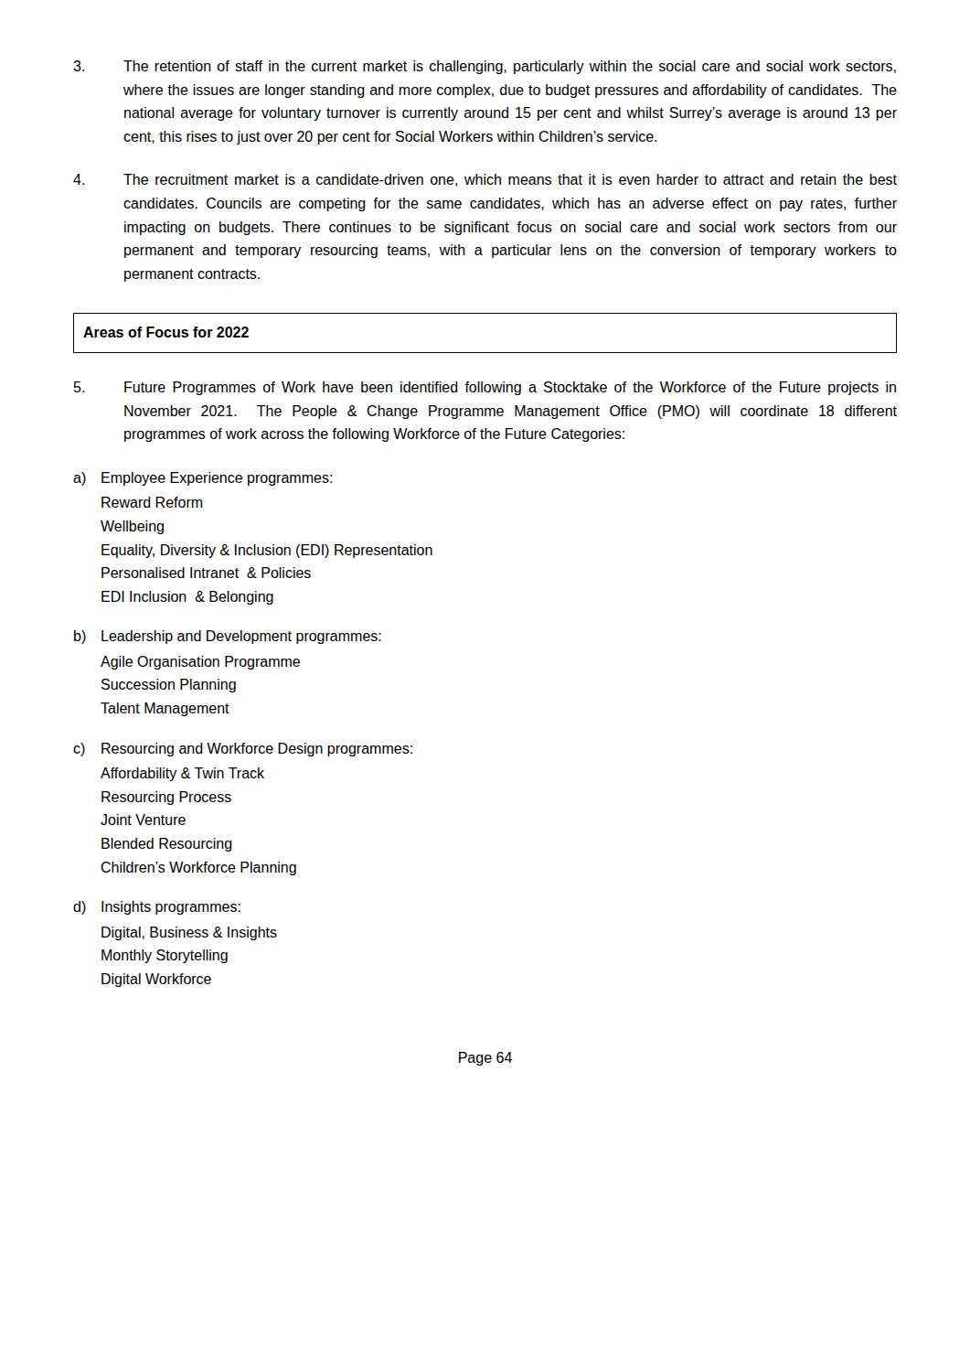3.
The retention of staff in the current market is challenging, particularly within the social care and social work sectors, where the issues are longer standing and more complex, due to budget pressures and affordability of candidates. The national average for voluntary turnover is currently around 15 per cent and whilst Surrey’s average is around 13 per cent, this rises to just over 20 per cent for Social Workers within Children’s service.
4.
The recruitment market is a candidate-driven one, which means that it is even harder to attract and retain the best candidates. Councils are competing for the same candidates, which has an adverse effect on pay rates, further impacting on budgets. There continues to be significant focus on social care and social work sectors from our permanent and temporary resourcing teams, with a particular lens on the conversion of temporary workers to permanent contracts.
Areas of Focus for 2022
5.
Future Programmes of Work have been identified following a Stocktake of the Workforce of the Future projects in November 2021. The People & Change Programme Management Office (PMO) will coordinate 18 different programmes of work across the following Workforce of the Future Categories:
a)
Employee Experience programmes:
Reward Reform
Wellbeing
Equality, Diversity & Inclusion (EDI) Representation
Personalised Intranet & Policies
EDI Inclusion & Belonging
b)
Leadership and Development programmes:
Agile Organisation Programme
Succession Planning
Talent Management
c)
Resourcing and Workforce Design programmes:
Affordability & Twin Track
Resourcing Process
Joint Venture
Blended Resourcing
Children’s Workforce Planning
d)
Insights programmes:
Digital, Business & Insights
Monthly Storytelling
Digital Workforce
Page 64